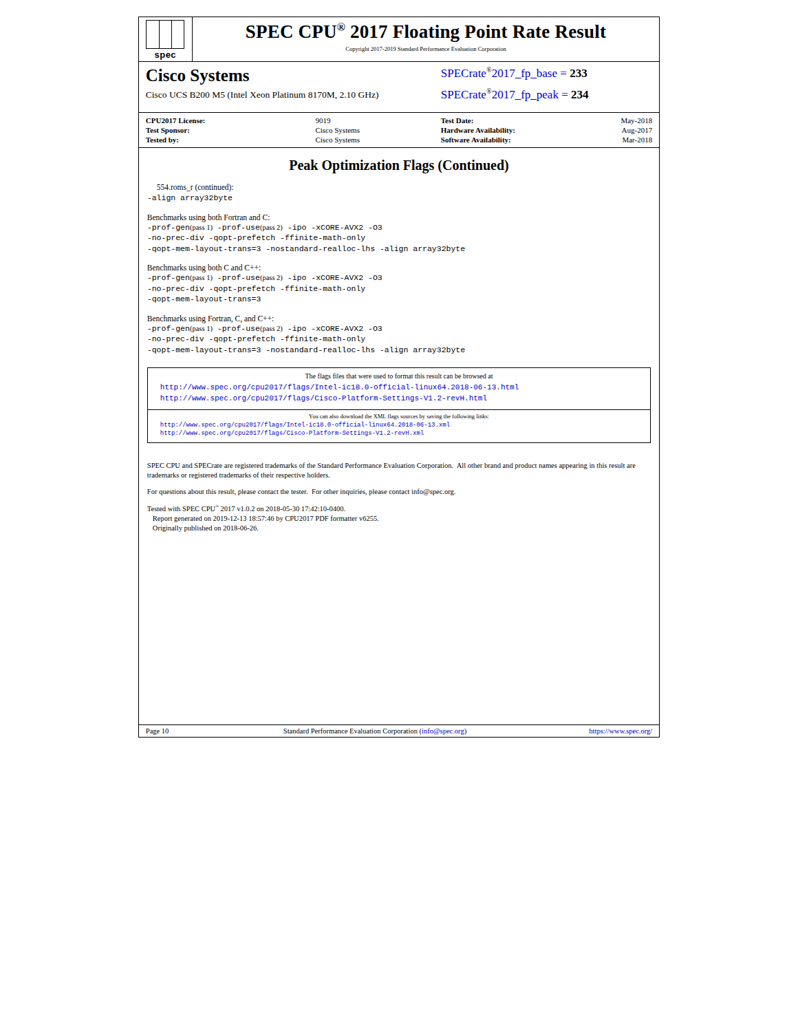spec
SPEC CPU® 2017 Floating Point Rate Result
Copyright 2017-2019 Standard Performance Evaluation Corporation
Cisco Systems
Cisco UCS B200 M5 (Intel Xeon Platinum 8170M, 2.10 GHz)
SPECrate®2017_fp_base = 233
SPECrate®2017_fp_peak = 234
| CPU2017 License: | 9019 |
| Test Sponsor: | Cisco Systems |
| Tested by: | Cisco Systems |
| Test Date: | May-2018 |
| Hardware Availability: | Aug-2017 |
| Software Availability: | Mar-2018 |
Peak Optimization Flags (Continued)
554.roms_r (continued):
-align array32byte
Benchmarks using both Fortran and C:
-prof-gen(pass 1) -prof-use(pass 2) -ipo -xCORE-AVX2 -O3
-no-prec-div -qopt-prefetch -ffinite-math-only
-qopt-mem-layout-trans=3 -nostandard-realloc-lhs -align array32byte
Benchmarks using both C and C++:
-prof-gen(pass 1) -prof-use(pass 2) -ipo -xCORE-AVX2 -O3
-no-prec-div -qopt-prefetch -ffinite-math-only
-qopt-mem-layout-trans=3
Benchmarks using Fortran, C, and C++:
-prof-gen(pass 1) -prof-use(pass 2) -ipo -xCORE-AVX2 -O3
-no-prec-div -qopt-prefetch -ffinite-math-only
-qopt-mem-layout-trans=3 -nostandard-realloc-lhs -align array32byte
The flags files that were used to format this result can be browsed at
http://www.spec.org/cpu2017/flags/Intel-ic18.0-official-linux64.2018-06-13.html
http://www.spec.org/cpu2017/flags/Cisco-Platform-Settings-V1.2-revH.html
You can also download the XML flags sources by saving the following links:
http://www.spec.org/cpu2017/flags/Intel-ic18.0-official-linux64.2018-06-13.xml
http://www.spec.org/cpu2017/flags/Cisco-Platform-Settings-V1.2-revH.xml
SPEC CPU and SPECrate are registered trademarks of the Standard Performance Evaluation Corporation. All other brand and product names appearing in this result are trademarks or registered trademarks of their respective holders.
For questions about this result, please contact the tester. For other inquiries, please contact info@spec.org.
Tested with SPEC CPU® 2017 v1.0.2 on 2018-05-30 17:42:10-0400.
Report generated on 2019-12-13 18:57:46 by CPU2017 PDF formatter v6255.
Originally published on 2018-06-26.
Page 10
Standard Performance Evaluation Corporation (info@spec.org)
https://www.spec.org/